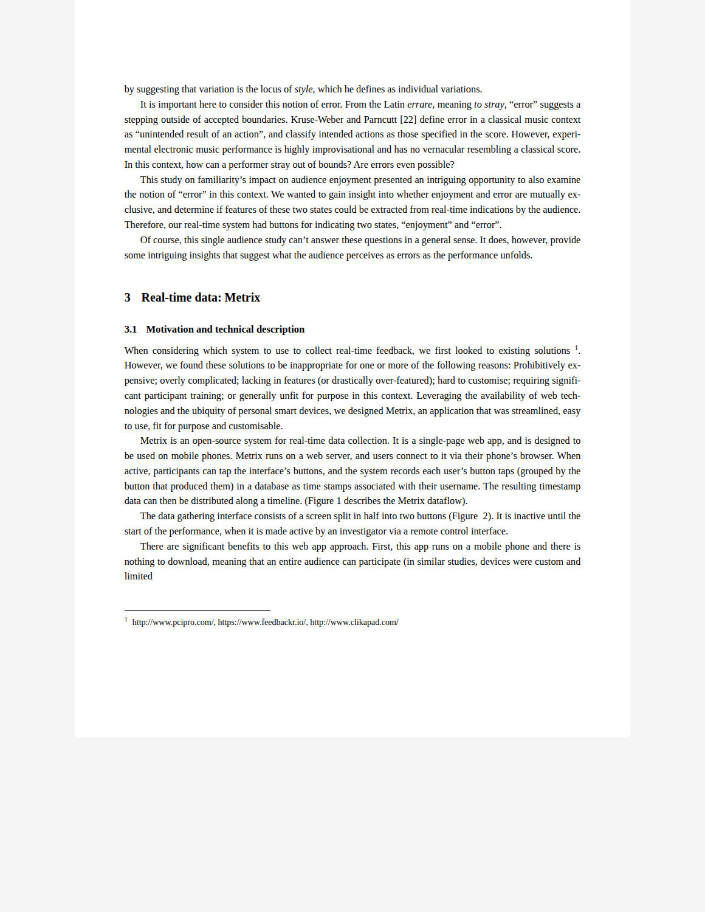by suggesting that variation is the locus of style, which he defines as individual variations.
It is important here to consider this notion of error. From the Latin errare, meaning to stray, “error” suggests a stepping outside of accepted boundaries. Kruse-Weber and Parncutt [22] define error in a classical music context as “unintended result of an action”, and classify intended actions as those specified in the score. However, experimental electronic music performance is highly improvisational and has no vernacular resembling a classical score. In this context, how can a performer stray out of bounds? Are errors even possible?
This study on familiarity’s impact on audience enjoyment presented an intriguing opportunity to also examine the notion of “error” in this context. We wanted to gain insight into whether enjoyment and error are mutually exclusive, and determine if features of these two states could be extracted from real-time indications by the audience. Therefore, our real-time system had buttons for indicating two states, “enjoyment” and “error”.
Of course, this single audience study can’t answer these questions in a general sense. It does, however, provide some intriguing insights that suggest what the audience perceives as errors as the performance unfolds.
3 Real-time data: Metrix
3.1 Motivation and technical description
When considering which system to use to collect real-time feedback, we first looked to existing solutions 1. However, we found these solutions to be inappropriate for one or more of the following reasons: Prohibitively expensive; overly complicated; lacking in features (or drastically over-featured); hard to customise; requiring significant participant training; or generally unfit for purpose in this context. Leveraging the availability of web technologies and the ubiquity of personal smart devices, we designed Metrix, an application that was streamlined, easy to use, fit for purpose and customisable.
Metrix is an open-source system for real-time data collection. It is a single-page web app, and is designed to be used on mobile phones. Metrix runs on a web server, and users connect to it via their phone’s browser. When active, participants can tap the interface’s buttons, and the system records each user’s button taps (grouped by the button that produced them) in a database as time stamps associated with their username. The resulting timestamp data can then be distributed along a timeline. (Figure 1 describes the Metrix dataflow).
The data gathering interface consists of a screen split in half into two buttons (Figure 2). It is inactive until the start of the performance, when it is made active by an investigator via a remote control interface.
There are significant benefits to this web app approach. First, this app runs on a mobile phone and there is nothing to download, meaning that an entire audience can participate (in similar studies, devices were custom and limited
1 http://www.pcipro.com/, https://www.feedbackr.io/, http://www.clikapad.com/